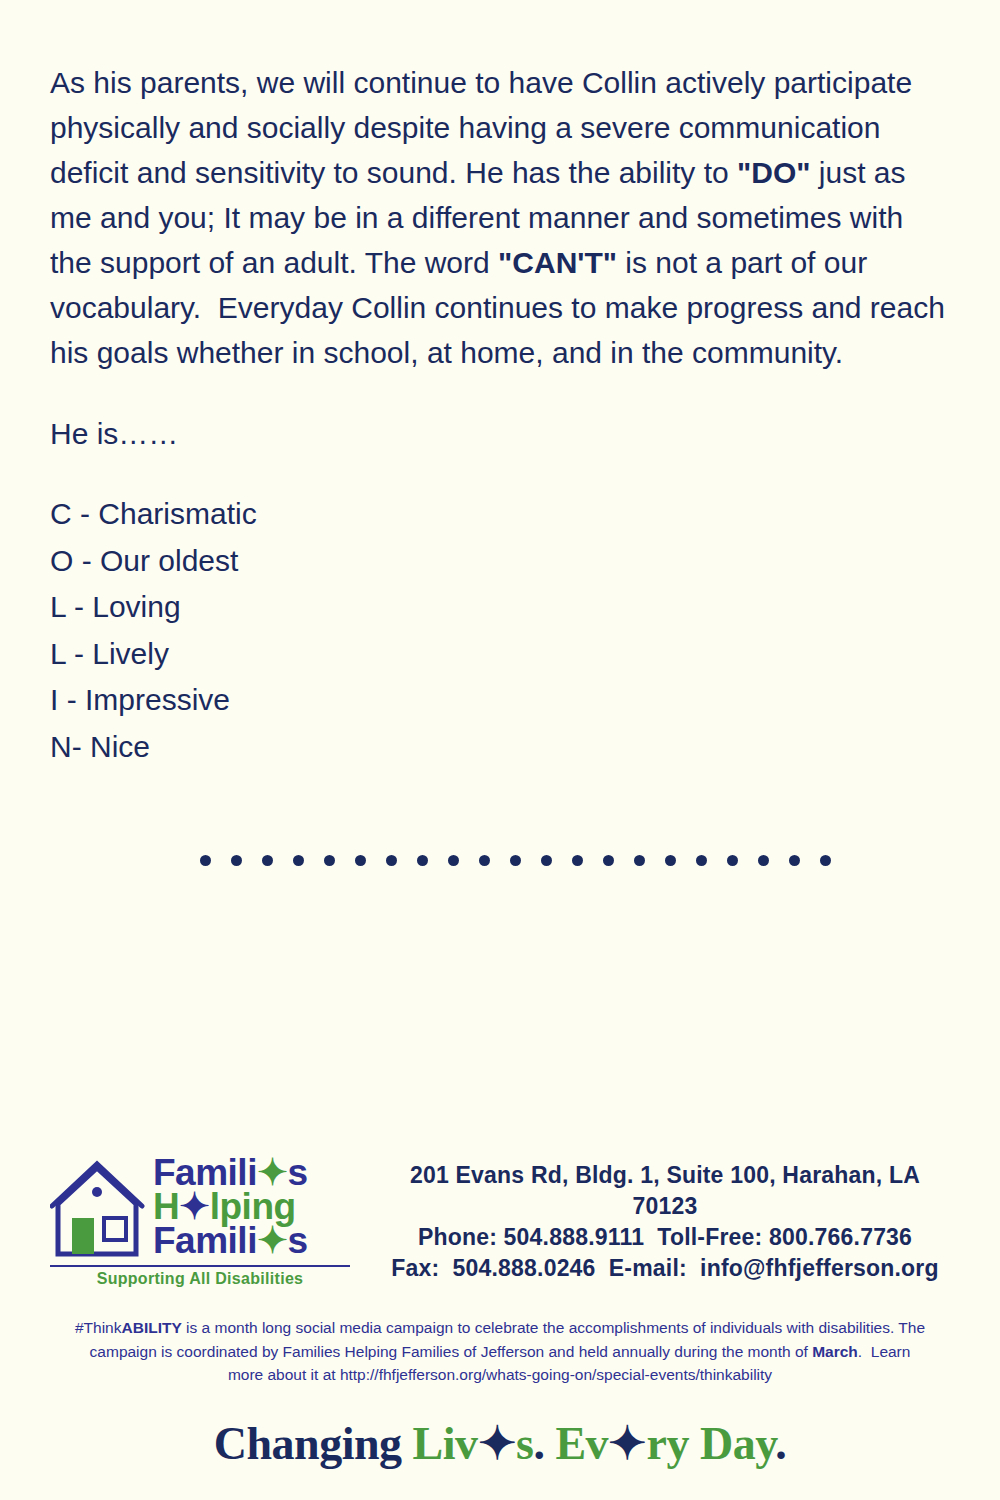As his parents, we will continue to have Collin actively participate physically and socially despite having a severe communication deficit and sensitivity to sound. He has the ability to "DO" just as me and you; It may be in a different manner and sometimes with the support of an adult. The word "CAN'T" is not a part of our vocabulary. Everyday Collin continues to make progress and reach his goals whether in school, at home, and in the community.
He is……
C - Charismatic
O - Our oldest
L - Loving
L - Lively
I - Impressive
N- Nice
Famili✦s H✦lping Famili✦s
Supporting All Disabilities
201 Evans Rd, Bldg. 1, Suite 100, Harahan, LA 70123
Phone: 504.888.9111 Toll-Free: 800.766.7736
Fax: 504.888.0246 E-mail: info@fhfjefferson.org
#ThinkABILITY is a month long social media campaign to celebrate the accomplishments of individuals with disabilities. The campaign is coordinated by Families Helping Families of Jefferson and held annually during the month of March. Learn more about it at http://fhfjefferson.org/whats-going-on/special-events/thinkability
Changing Liv✦s. Ev✦ry Day.